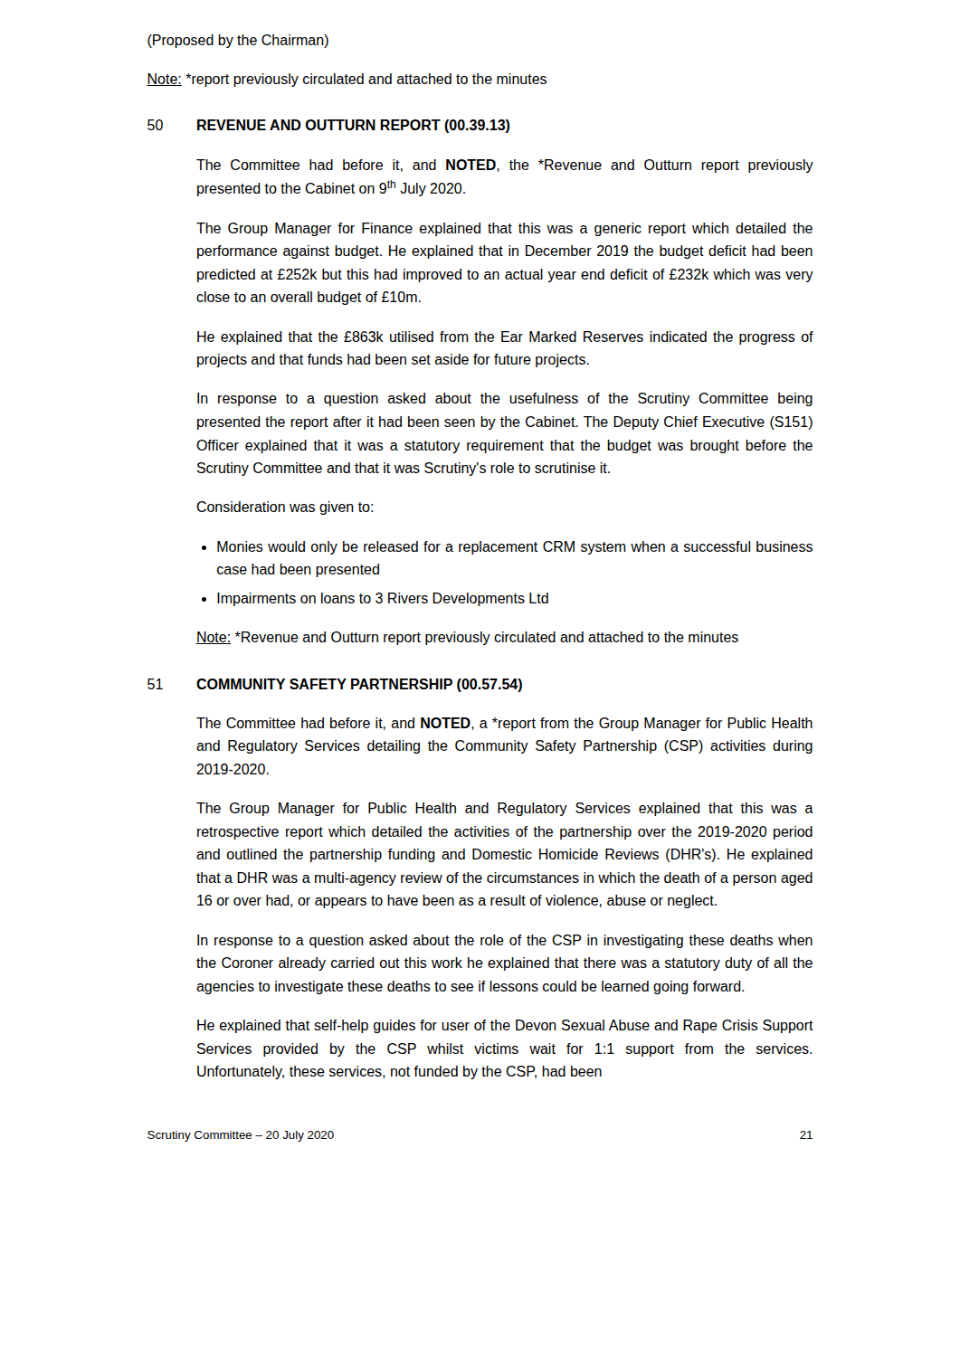(Proposed by the Chairman)
Note: *report previously circulated and attached to the minutes
50
REVENUE AND OUTTURN REPORT (00.39.13)
The Committee had before it, and NOTED, the *Revenue and Outturn report previously presented to the Cabinet on 9th July 2020.
The Group Manager for Finance explained that this was a generic report which detailed the performance against budget. He explained that in December 2019 the budget deficit had been predicted at £252k but this had improved to an actual year end deficit of £232k which was very close to an overall budget of £10m.
He explained that the £863k utilised from the Ear Marked Reserves indicated the progress of projects and that funds had been set aside for future projects.
In response to a question asked about the usefulness of the Scrutiny Committee being presented the report after it had been seen by the Cabinet. The Deputy Chief Executive (S151) Officer explained that it was a statutory requirement that the budget was brought before the Scrutiny Committee and that it was Scrutiny's role to scrutinise it.
Consideration was given to:
Monies would only be released for a replacement CRM system when a successful business case had been presented
Impairments on loans to 3 Rivers Developments Ltd
Note: *Revenue and Outturn report previously circulated and attached to the minutes
51
COMMUNITY SAFETY PARTNERSHIP (00.57.54)
The Committee had before it, and NOTED, a *report from the Group Manager for Public Health and Regulatory Services detailing the Community Safety Partnership (CSP) activities during 2019-2020.
The Group Manager for Public Health and Regulatory Services explained that this was a retrospective report which detailed the activities of the partnership over the 2019-2020 period and outlined the partnership funding and Domestic Homicide Reviews (DHR's). He explained that a DHR was a multi-agency review of the circumstances in which the death of a person aged 16 or over had, or appears to have been as a result of violence, abuse or neglect.
In response to a question asked about the role of the CSP in investigating these deaths when the Coroner already carried out this work he explained that there was a statutory duty of all the agencies to investigate these deaths to see if lessons could be learned going forward.
He explained that self-help guides for user of the Devon Sexual Abuse and Rape Crisis Support Services provided by the CSP whilst victims wait for 1:1 support from the services. Unfortunately, these services, not funded by the CSP, had been
Scrutiny Committee – 20 July 2020 21